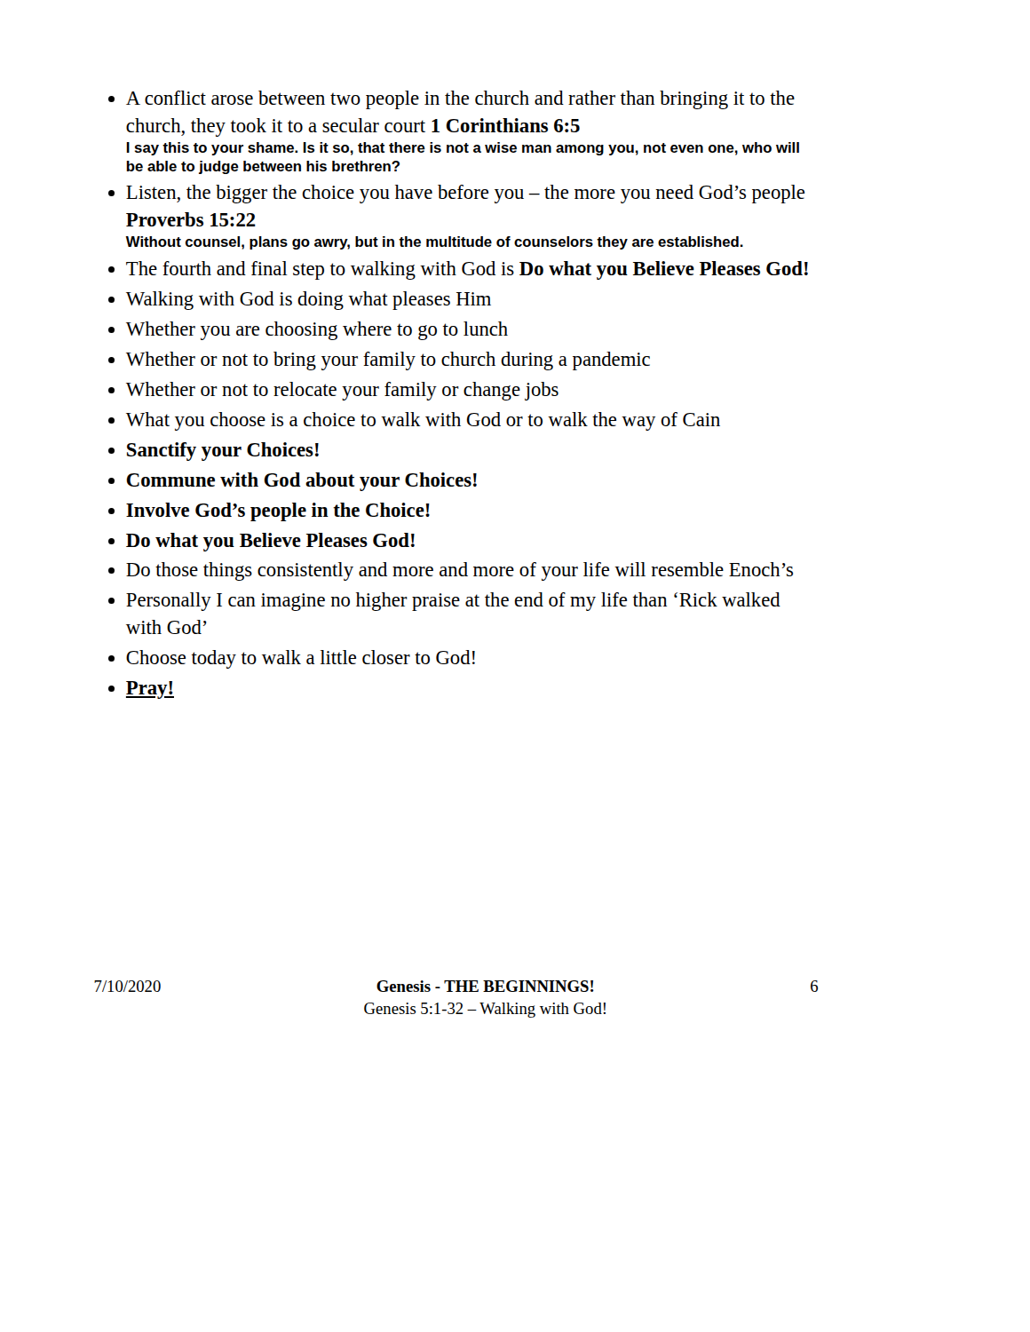A conflict arose between two people in the church and rather than bringing it to the church, they took it to a secular court 1 Corinthians 6:5
I say this to your shame. Is it so, that there is not a wise man among you, not even one, who will be able to judge between his brethren?
Listen, the bigger the choice you have before you – the more you need God’s people Proverbs 15:22
Without counsel, plans go awry, but in the multitude of counselors they are established.
The fourth and final step to walking with God is Do what you Believe Pleases God!
Walking with God is doing what pleases Him
Whether you are choosing where to go to lunch
Whether or not to bring your family to church during a pandemic
Whether or not to relocate your family or change jobs
What you choose is a choice to walk with God or to walk the way of Cain
Sanctify your Choices!
Commune with God about your Choices!
Involve God’s people in the Choice!
Do what you Believe Pleases God!
Do those things consistently and more and more of your life will resemble Enoch’s
Personally I can imagine no higher praise at the end of my life than ‘Rick walked with God’
Choose today to walk a little closer to God!
Pray!
7/10/2020 Genesis - THE BEGINNINGS! Genesis 5:1-32 – Walking with God! 6